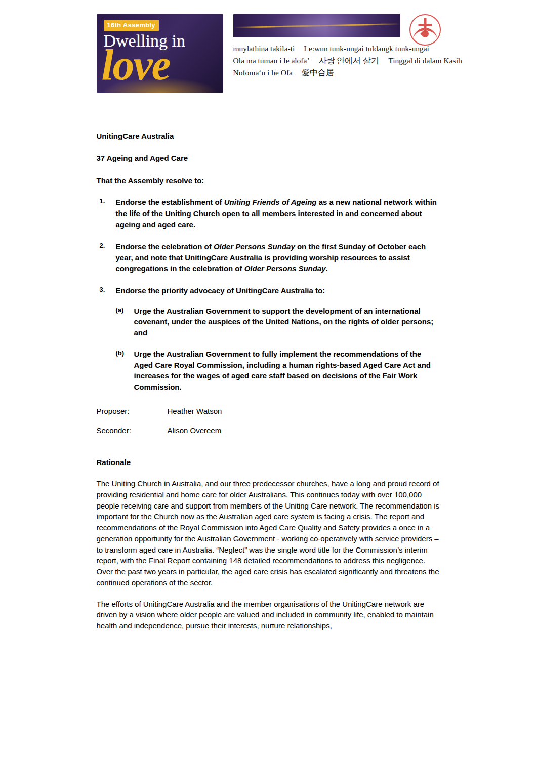16th Assembly
Dwelling in
love
muylathina takila-ti Le:wun tunk-ungai tuldangk tunk-ungai
Ola ma tumau i le alofa’ 사랑 안에서 살기 Tinggal di dalam Kasih
Nofoma‘u i he Ofa 愛中合居
UnitingCare Australia
37 Ageing and Aged Care
That the Assembly resolve to:
Endorse the establishment of Uniting Friends of Ageing as a new national network within the life of the Uniting Church open to all members interested in and concerned about ageing and aged care.
Endorse the celebration of Older Persons Sunday on the first Sunday of October each year, and note that UnitingCare Australia is providing worship resources to assist congregations in the celebration of Older Persons Sunday.
Endorse the priority advocacy of UnitingCare Australia to:
Urge the Australian Government to support the development of an international covenant, under the auspices of the United Nations, on the rights of older persons; and
Urge the Australian Government to fully implement the recommendations of the Aged Care Royal Commission, including a human rights-based Aged Care Act and increases for the wages of aged care staff based on decisions of the Fair Work Commission.
| Proposer: | Heather Watson |
| Seconder: | Alison Overeem |
Rationale
The Uniting Church in Australia, and our three predecessor churches, have a long and proud record of providing residential and home care for older Australians. This continues today with over 100,000 people receiving care and support from members of the Uniting Care network. The recommendation is important for the Church now as the Australian aged care system is facing a crisis. The report and recommendations of the Royal Commission into Aged Care Quality and Safety provides a once in a generation opportunity for the Australian Government - working co-operatively with service providers – to transform aged care in Australia. “Neglect” was the single word title for the Commission’s interim report, with the Final Report containing 148 detailed recommendations to address this negligence. Over the past two years in particular, the aged care crisis has escalated significantly and threatens the continued operations of the sector.
The efforts of UnitingCare Australia and the member organisations of the UnitingCare network are driven by a vision where older people are valued and included in community life, enabled to maintain health and independence, pursue their interests, nurture relationships,